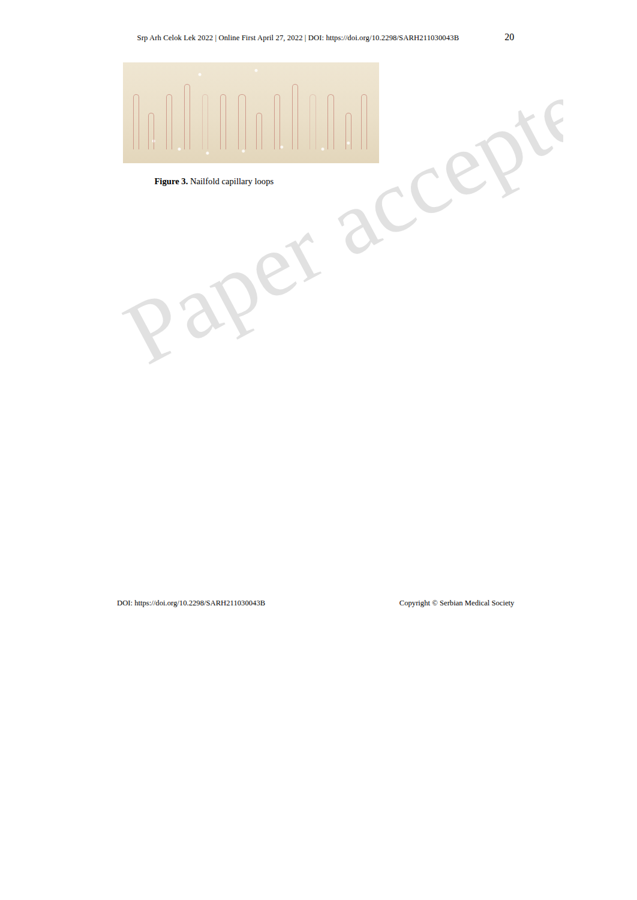Srp Arh Celok Lek 2022 | Online First April 27, 2022 | DOI: https://doi.org/10.2298/SARH211030043B
20
Figure 3. Nailfold capillary loops
Paper accepted
DOI: https://doi.org/10.2298/SARH211030043B
Copyright © Serbian Medical Society